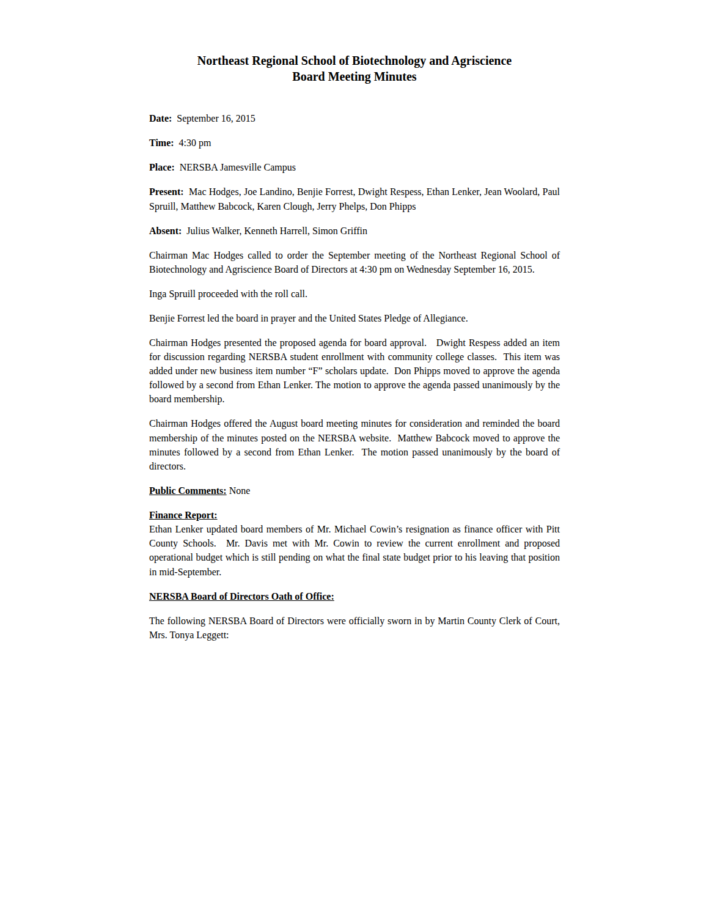Northeast Regional School of Biotechnology and Agriscience
Board Meeting Minutes
Date: September 16, 2015
Time: 4:30 pm
Place: NERSBA Jamesville Campus
Present: Mac Hodges, Joe Landino, Benjie Forrest, Dwight Respess, Ethan Lenker, Jean Woolard, Paul Spruill, Matthew Babcock, Karen Clough, Jerry Phelps, Don Phipps
Absent: Julius Walker, Kenneth Harrell, Simon Griffin
Chairman Mac Hodges called to order the September meeting of the Northeast Regional School of Biotechnology and Agriscience Board of Directors at 4:30 pm on Wednesday September 16, 2015.
Inga Spruill proceeded with the roll call.
Benjie Forrest led the board in prayer and the United States Pledge of Allegiance.
Chairman Hodges presented the proposed agenda for board approval. Dwight Respess added an item for discussion regarding NERSBA student enrollment with community college classes. This item was added under new business item number “F” scholars update. Don Phipps moved to approve the agenda followed by a second from Ethan Lenker. The motion to approve the agenda passed unanimously by the board membership.
Chairman Hodges offered the August board meeting minutes for consideration and reminded the board membership of the minutes posted on the NERSBA website. Matthew Babcock moved to approve the minutes followed by a second from Ethan Lenker. The motion passed unanimously by the board of directors.
Public Comments: None
Finance Report:
Ethan Lenker updated board members of Mr. Michael Cowin’s resignation as finance officer with Pitt County Schools. Mr. Davis met with Mr. Cowin to review the current enrollment and proposed operational budget which is still pending on what the final state budget prior to his leaving that position in mid-September.
NERSBA Board of Directors Oath of Office:
The following NERSBA Board of Directors were officially sworn in by Martin County Clerk of Court, Mrs. Tonya Leggett: